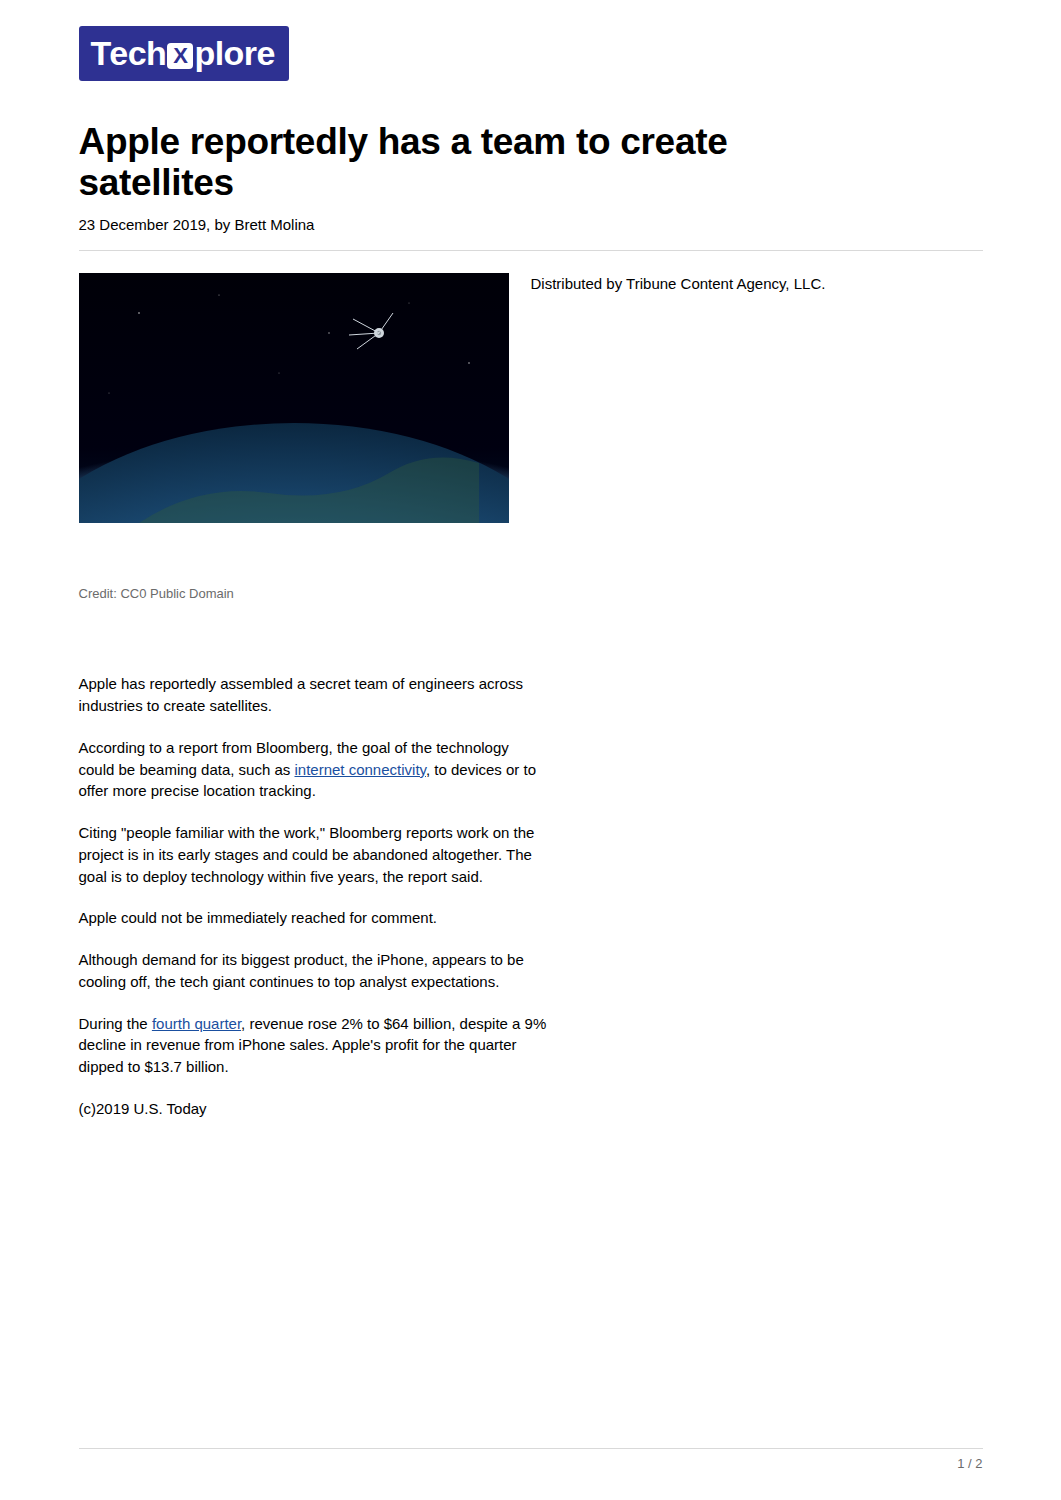TechXplore
Apple reportedly has a team to create
satellites
23 December 2019, by Brett Molina
Distributed by Tribune Content Agency, LLC.
Credit: CC0 Public Domain
Apple has reportedly assembled a secret team of engineers across industries to create satellites.
According to a report from Bloomberg, the goal of the technology could be beaming data, such as internet connectivity, to devices or to offer more precise location tracking.
Citing "people familiar with the work," Bloomberg reports work on the project is in its early stages and could be abandoned altogether. The goal is to deploy technology within five years, the report said.
Apple could not be immediately reached for comment.
Although demand for its biggest product, the iPhone, appears to be cooling off, the tech giant continues to top analyst expectations.
During the fourth quarter, revenue rose 2% to $64 billion, despite a 9% decline in revenue from iPhone sales. Apple's profit for the quarter dipped to $13.7 billion.
(c)2019 U.S. Today
1 / 2